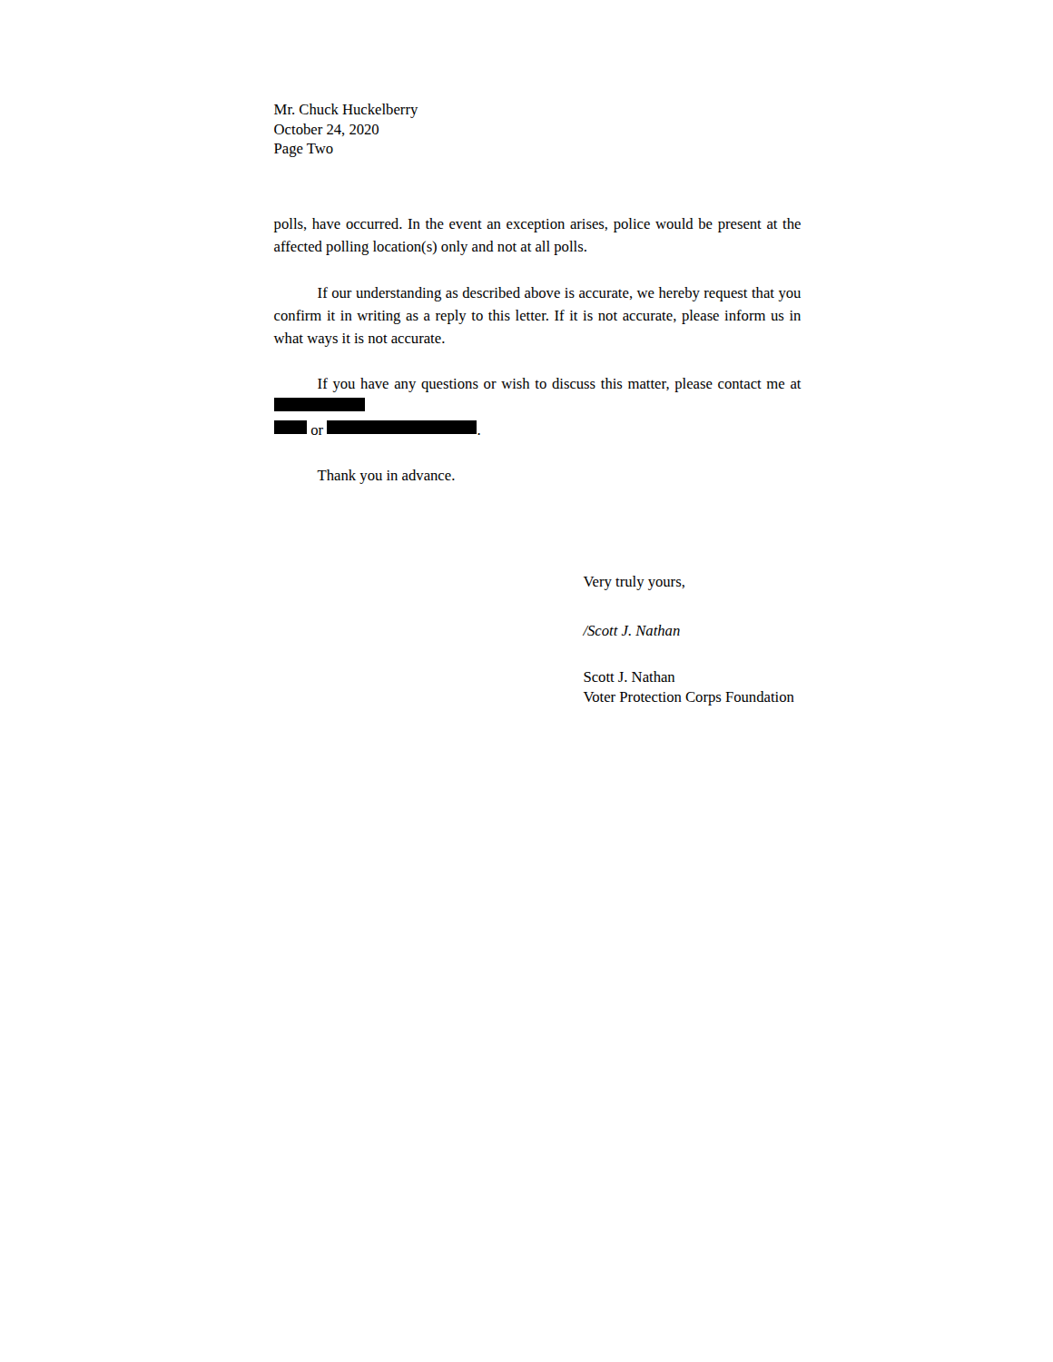Mr. Chuck Huckelberry
October 24, 2020
Page Two
polls, have occurred. In the event an exception arises, police would be present at the affected polling location(s) only and not at all polls.
If our understanding as described above is accurate, we hereby request that you confirm it in writing as a reply to this letter. If it is not accurate, please inform us in what ways it is not accurate.
If you have any questions or wish to discuss this matter, please contact me at
or .
Thank you in advance.
Very truly yours,
/Scott J. Nathan
Scott J. Nathan
Voter Protection Corps Foundation